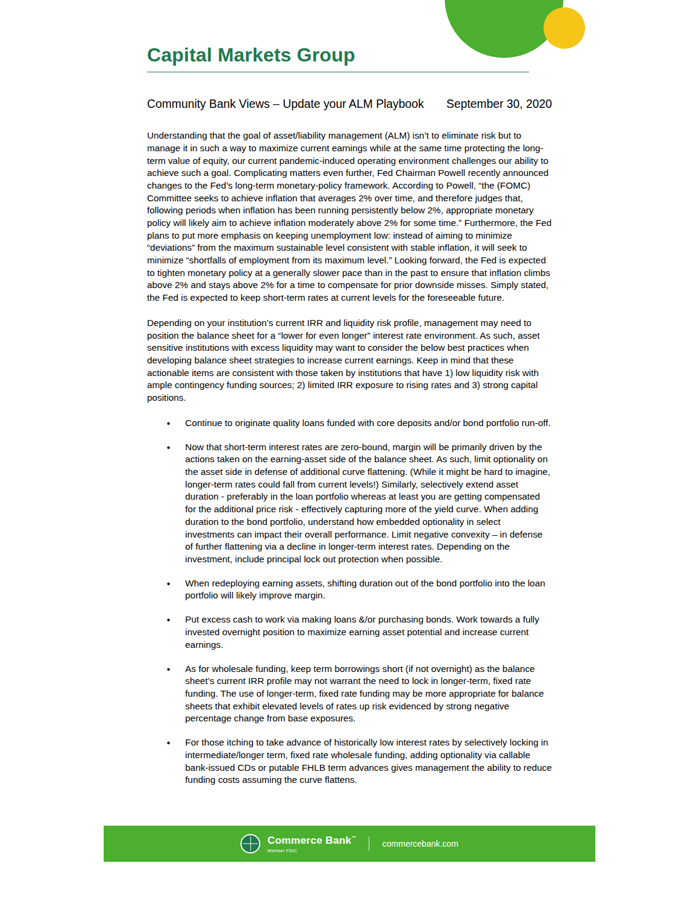Capital Markets Group
Community Bank Views – Update your ALM Playbook September 30, 2020
Understanding that the goal of asset/liability management (ALM) isn’t to eliminate risk but to manage it in such a way to maximize current earnings while at the same time protecting the long-term value of equity, our current pandemic-induced operating environment challenges our ability to achieve such a goal. Complicating matters even further, Fed Chairman Powell recently announced changes to the Fed’s long-term monetary-policy framework. According to Powell, “the (FOMC) Committee seeks to achieve inflation that averages 2% over time, and therefore judges that, following periods when inflation has been running persistently below 2%, appropriate monetary policy will likely aim to achieve inflation moderately above 2% for some time.” Furthermore, the Fed plans to put more emphasis on keeping unemployment low: instead of aiming to minimize “deviations” from the maximum sustainable level consistent with stable inflation, it will seek to minimize “shortfalls of employment from its maximum level.” Looking forward, the Fed is expected to tighten monetary policy at a generally slower pace than in the past to ensure that inflation climbs above 2% and stays above 2% for a time to compensate for prior downside misses. Simply stated, the Fed is expected to keep short-term rates at current levels for the foreseeable future.
Depending on your institution’s current IRR and liquidity risk profile, management may need to position the balance sheet for a “lower for even longer” interest rate environment. As such, asset sensitive institutions with excess liquidity may want to consider the below best practices when developing balance sheet strategies to increase current earnings. Keep in mind that these actionable items are consistent with those taken by institutions that have 1) low liquidity risk with ample contingency funding sources; 2) limited IRR exposure to rising rates and 3) strong capital positions.
Continue to originate quality loans funded with core deposits and/or bond portfolio run-off.
Now that short-term interest rates are zero-bound, margin will be primarily driven by the actions taken on the earning-asset side of the balance sheet. As such, limit optionality on the asset side in defense of additional curve flattening. (While it might be hard to imagine, longer-term rates could fall from current levels!) Similarly, selectively extend asset duration - preferably in the loan portfolio whereas at least you are getting compensated for the additional price risk - effectively capturing more of the yield curve. When adding duration to the bond portfolio, understand how embedded optionality in select investments can impact their overall performance. Limit negative convexity – in defense of further flattening via a decline in longer-term interest rates. Depending on the investment, include principal lock out protection when possible.
When redeploying earning assets, shifting duration out of the bond portfolio into the loan portfolio will likely improve margin.
Put excess cash to work via making loans &/or purchasing bonds. Work towards a fully invested overnight position to maximize earning asset potential and increase current earnings.
As for wholesale funding, keep term borrowings short (if not overnight) as the balance sheet’s current IRR profile may not warrant the need to lock in longer-term, fixed rate funding. The use of longer-term, fixed rate funding may be more appropriate for balance sheets that exhibit elevated levels of rates up risk evidenced by strong negative percentage change from base exposures.
For those itching to take advance of historically low interest rates by selectively locking in intermediate/longer term, fixed rate wholesale funding, adding optionality via callable bank-issued CDs or putable FHLB term advances gives management the ability to reduce funding costs assuming the curve flattens.
Commerce Bank™Member FDIC commercebank.com